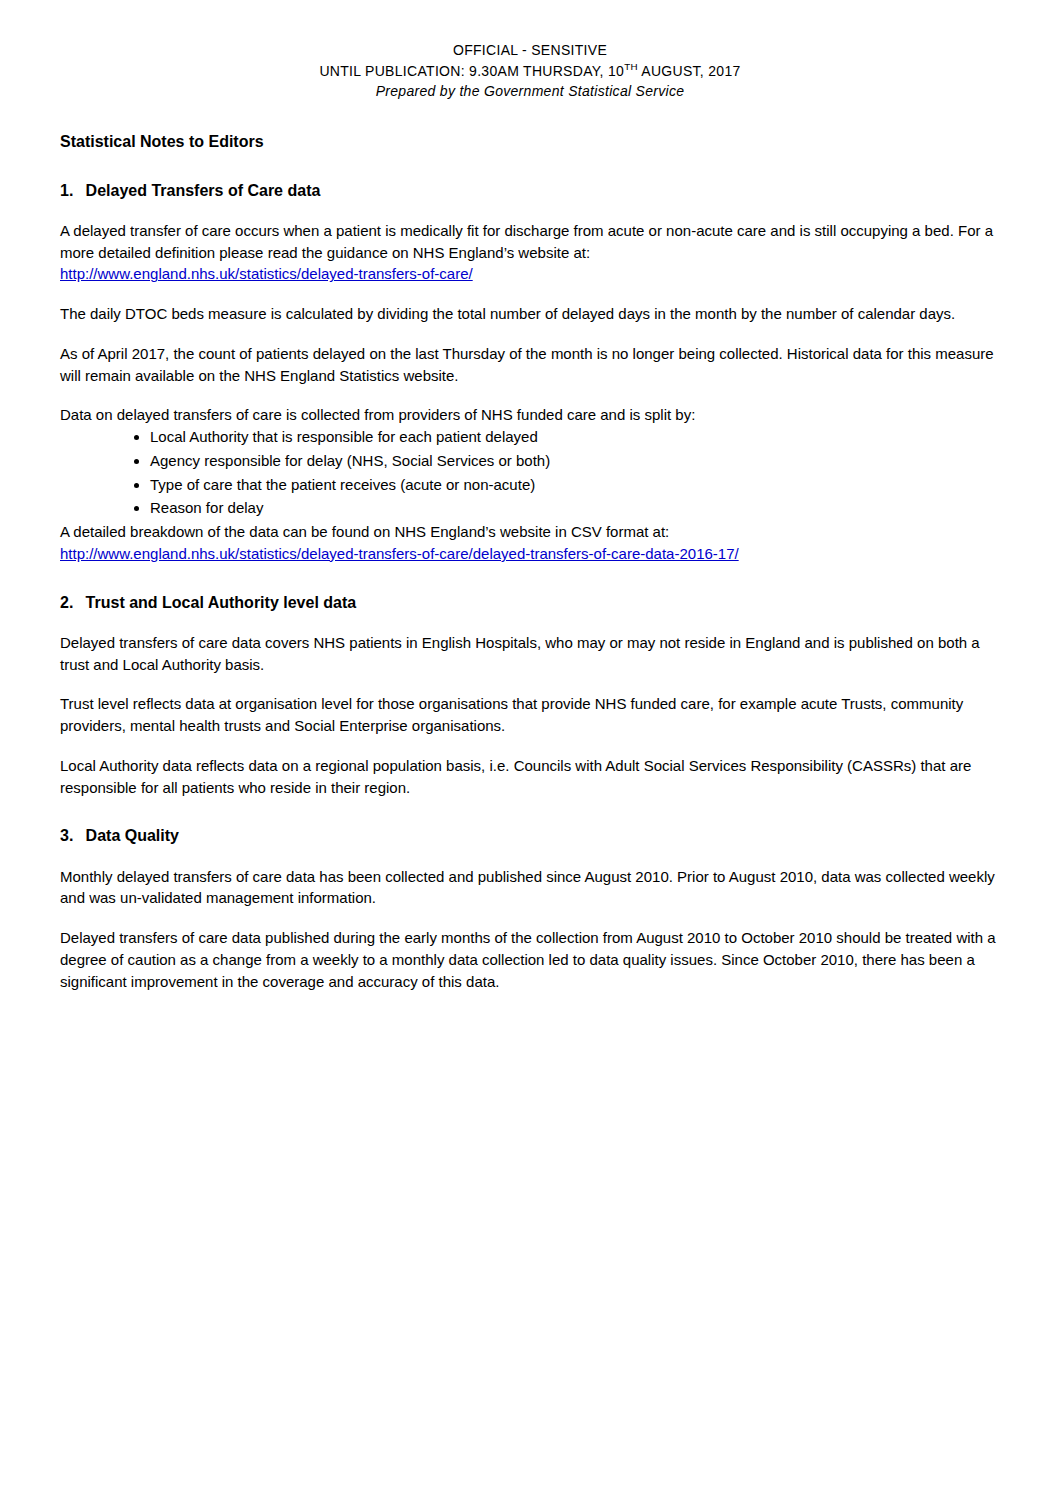OFFICIAL - SENSITIVE
UNTIL PUBLICATION: 9.30AM THURSDAY, 10TH AUGUST, 2017
Prepared by the Government Statistical Service
Statistical Notes to Editors
1. Delayed Transfers of Care data
A delayed transfer of care occurs when a patient is medically fit for discharge from acute or non-acute care and is still occupying a bed. For a more detailed definition please read the guidance on NHS England’s website at:
http://www.england.nhs.uk/statistics/delayed-transfers-of-care/
The daily DTOC beds measure is calculated by dividing the total number of delayed days in the month by the number of calendar days.
As of April 2017, the count of patients delayed on the last Thursday of the month is no longer being collected. Historical data for this measure will remain available on the NHS England Statistics website.
Data on delayed transfers of care is collected from providers of NHS funded care and is split by:
Local Authority that is responsible for each patient delayed
Agency responsible for delay (NHS, Social Services or both)
Type of care that the patient receives (acute or non-acute)
Reason for delay
A detailed breakdown of the data can be found on NHS England’s website in CSV format at:
http://www.england.nhs.uk/statistics/delayed-transfers-of-care/delayed-transfers-of-care-data-2016-17/
2. Trust and Local Authority level data
Delayed transfers of care data covers NHS patients in English Hospitals, who may or may not reside in England and is published on both a trust and Local Authority basis.
Trust level reflects data at organisation level for those organisations that provide NHS funded care, for example acute Trusts, community providers, mental health trusts and Social Enterprise organisations.
Local Authority data reflects data on a regional population basis, i.e. Councils with Adult Social Services Responsibility (CASSRs) that are responsible for all patients who reside in their region.
3. Data Quality
Monthly delayed transfers of care data has been collected and published since August 2010. Prior to August 2010, data was collected weekly and was un-validated management information.
Delayed transfers of care data published during the early months of the collection from August 2010 to October 2010 should be treated with a degree of caution as a change from a weekly to a monthly data collection led to data quality issues. Since October 2010, there has been a significant improvement in the coverage and accuracy of this data.